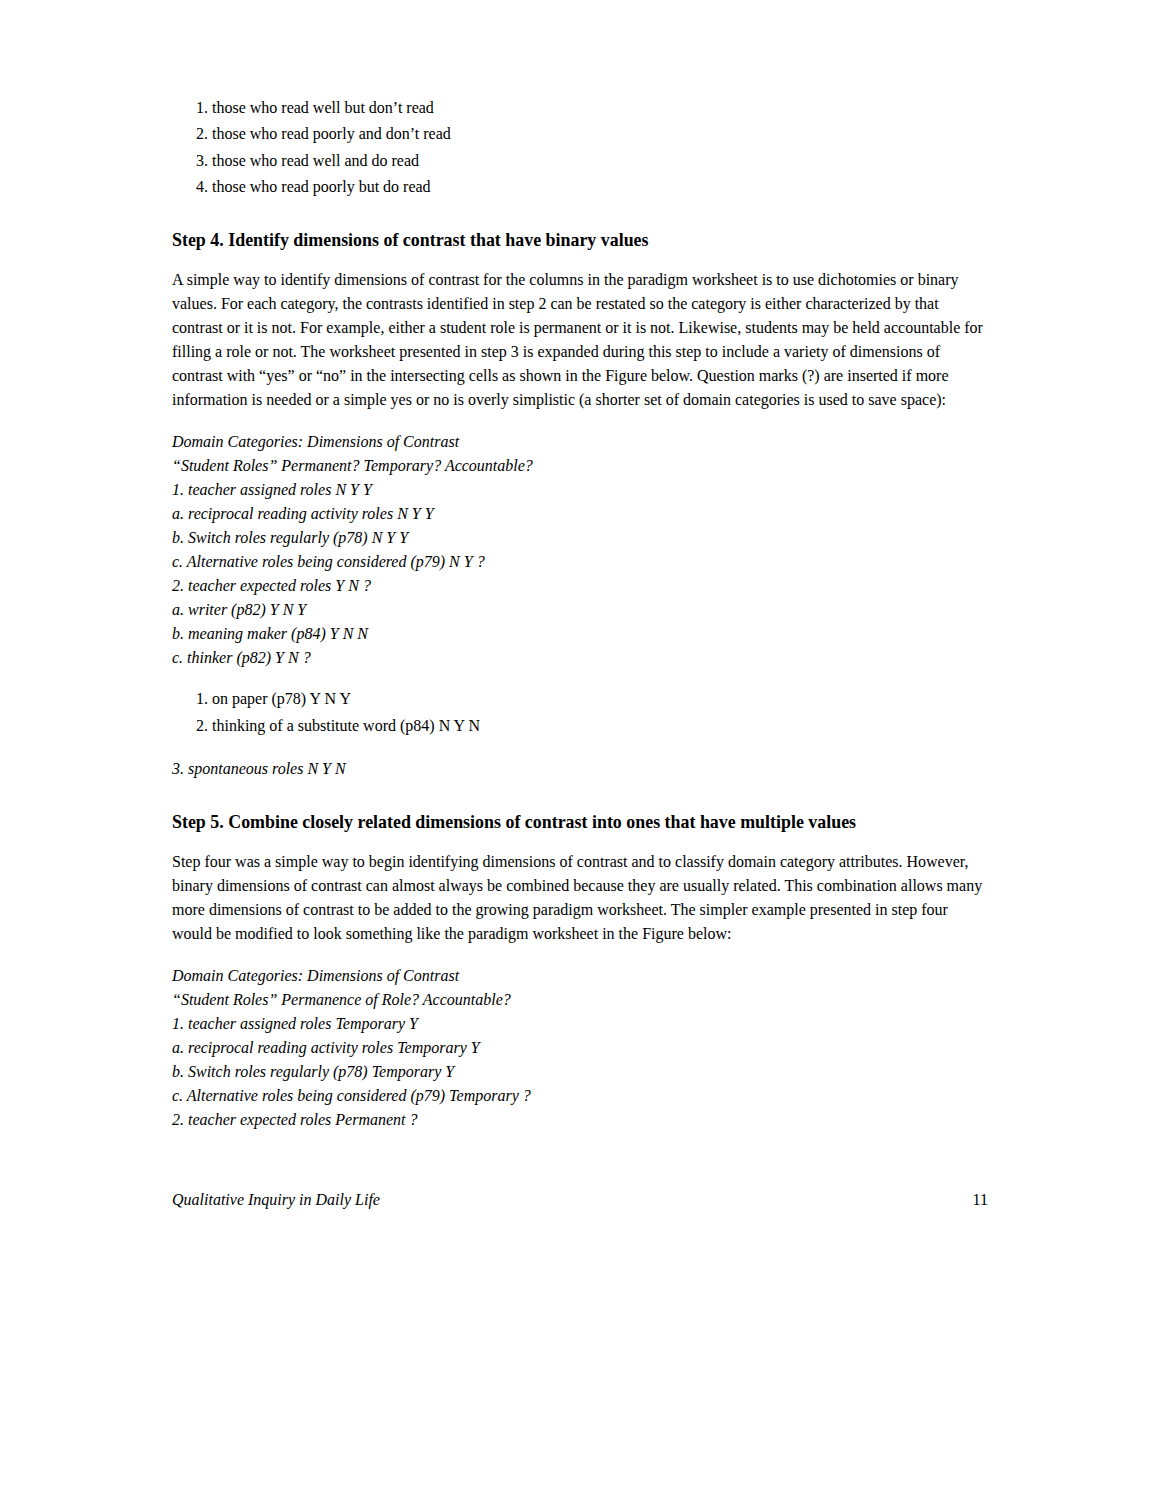those who read well but don’t read
those who read poorly and don’t read
those who read well and do read
those who read poorly but do read
Step 4. Identify dimensions of contrast that have binary values
A simple way to identify dimensions of contrast for the columns in the paradigm worksheet is to use dichotomies or binary values. For each category, the contrasts identified in step 2 can be restated so the category is either characterized by that contrast or it is not. For example, either a student role is permanent or it is not. Likewise, students may be held accountable for filling a role or not. The worksheet presented in step 3 is expanded during this step to include a variety of dimensions of contrast with “yes” or “no” in the intersecting cells as shown in the Figure below. Question marks (?) are inserted if more information is needed or a simple yes or no is overly simplistic (a shorter set of domain categories is used to save space):
Domain Categories: Dimensions of Contrast “Student Roles” Permanent? Temporary? Accountable? 1. teacher assigned roles N Y Y a. reciprocal reading activity roles N Y Y b. Switch roles regularly (p78) N Y Y c. Alternative roles being considered (p79) N Y ? 2. teacher expected roles Y N ? a. writer (p82) Y N Y b. meaning maker (p84) Y N N c. thinker (p82) Y N ?
on paper (p78) Y N Y
thinking of a substitute word (p84) N Y N
3. spontaneous roles N Y N
Step 5. Combine closely related dimensions of contrast into ones that have multiple values
Step four was a simple way to begin identifying dimensions of contrast and to classify domain category attributes. However, binary dimensions of contrast can almost always be combined because they are usually related. This combination allows many more dimensions of contrast to be added to the growing paradigm worksheet. The simpler example presented in step four would be modified to look something like the paradigm worksheet in the Figure below:
Domain Categories: Dimensions of Contrast “Student Roles” Permanence of Role? Accountable? 1. teacher assigned roles Temporary Y a. reciprocal reading activity roles Temporary Y b. Switch roles regularly (p78) Temporary Y c. Alternative roles being considered (p79) Temporary ? 2. teacher expected roles Permanent ?
Qualitative Inquiry in Daily Life 11